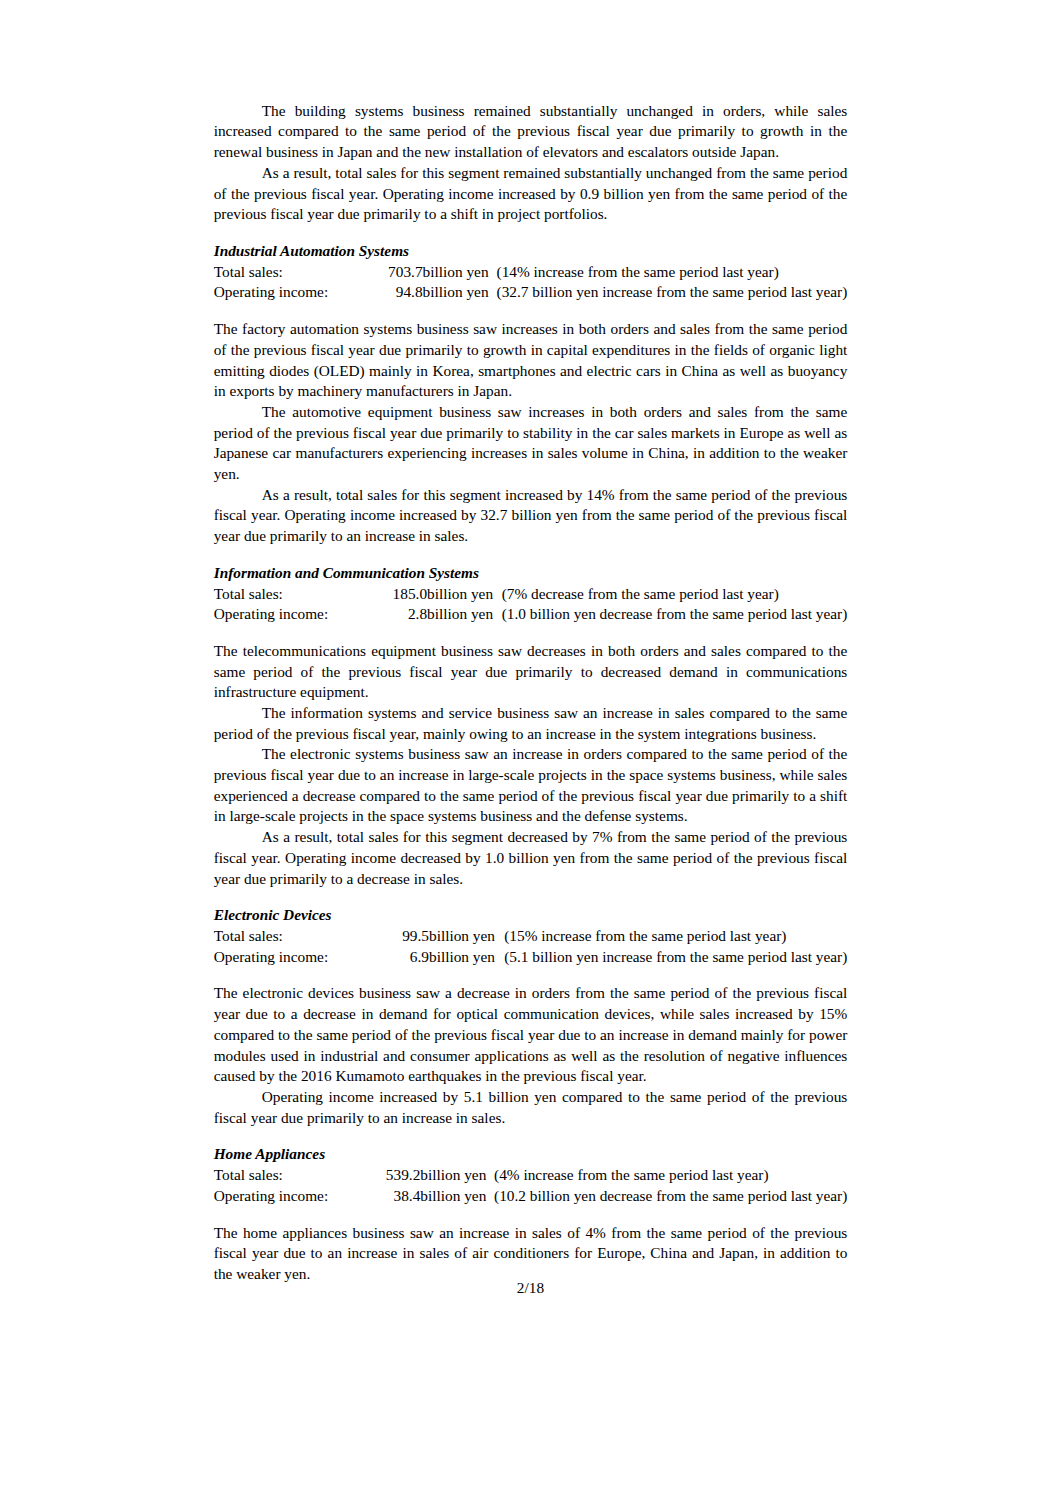The building systems business remained substantially unchanged in orders, while sales increased compared to the same period of the previous fiscal year due primarily to growth in the renewal business in Japan and the new installation of elevators and escalators outside Japan.
As a result, total sales for this segment remained substantially unchanged from the same period of the previous fiscal year. Operating income increased by 0.9 billion yen from the same period of the previous fiscal year due primarily to a shift in project portfolios.
Industrial Automation Systems
| Total sales: | 703.7 | billion yen | (14% increase from the same period last year) |
| Operating income: | 94.8 | billion yen | (32.7 billion yen increase from the same period last year) |
The factory automation systems business saw increases in both orders and sales from the same period of the previous fiscal year due primarily to growth in capital expenditures in the fields of organic light emitting diodes (OLED) mainly in Korea, smartphones and electric cars in China as well as buoyancy in exports by machinery manufacturers in Japan.
The automotive equipment business saw increases in both orders and sales from the same period of the previous fiscal year due primarily to stability in the car sales markets in Europe as well as Japanese car manufacturers experiencing increases in sales volume in China, in addition to the weaker yen.
As a result, total sales for this segment increased by 14% from the same period of the previous fiscal year. Operating income increased by 32.7 billion yen from the same period of the previous fiscal year due primarily to an increase in sales.
Information and Communication Systems
| Total sales: | 185.0 | billion yen | (7% decrease from the same period last year) |
| Operating income: | 2.8 | billion yen | (1.0 billion yen decrease from the same period last year) |
The telecommunications equipment business saw decreases in both orders and sales compared to the same period of the previous fiscal year due primarily to decreased demand in communications infrastructure equipment.
The information systems and service business saw an increase in sales compared to the same period of the previous fiscal year, mainly owing to an increase in the system integrations business.
The electronic systems business saw an increase in orders compared to the same period of the previous fiscal year due to an increase in large-scale projects in the space systems business, while sales experienced a decrease compared to the same period of the previous fiscal year due primarily to a shift in large-scale projects in the space systems business and the defense systems.
As a result, total sales for this segment decreased by 7% from the same period of the previous fiscal year. Operating income decreased by 1.0 billion yen from the same period of the previous fiscal year due primarily to a decrease in sales.
Electronic Devices
| Total sales: | 99.5 | billion yen | (15% increase from the same period last year) |
| Operating income: | 6.9 | billion yen | (5.1 billion yen increase from the same period last year) |
The electronic devices business saw a decrease in orders from the same period of the previous fiscal year due to a decrease in demand for optical communication devices, while sales increased by 15% compared to the same period of the previous fiscal year due to an increase in demand mainly for power modules used in industrial and consumer applications as well as the resolution of negative influences caused by the 2016 Kumamoto earthquakes in the previous fiscal year.
Operating income increased by 5.1 billion yen compared to the same period of the previous fiscal year due primarily to an increase in sales.
Home Appliances
| Total sales: | 539.2 | billion yen | (4% increase from the same period last year) |
| Operating income: | 38.4 | billion yen | (10.2 billion yen decrease from the same period last year) |
The home appliances business saw an increase in sales of 4% from the same period of the previous fiscal year due to an increase in sales of air conditioners for Europe, China and Japan, in addition to the weaker yen.
2/18